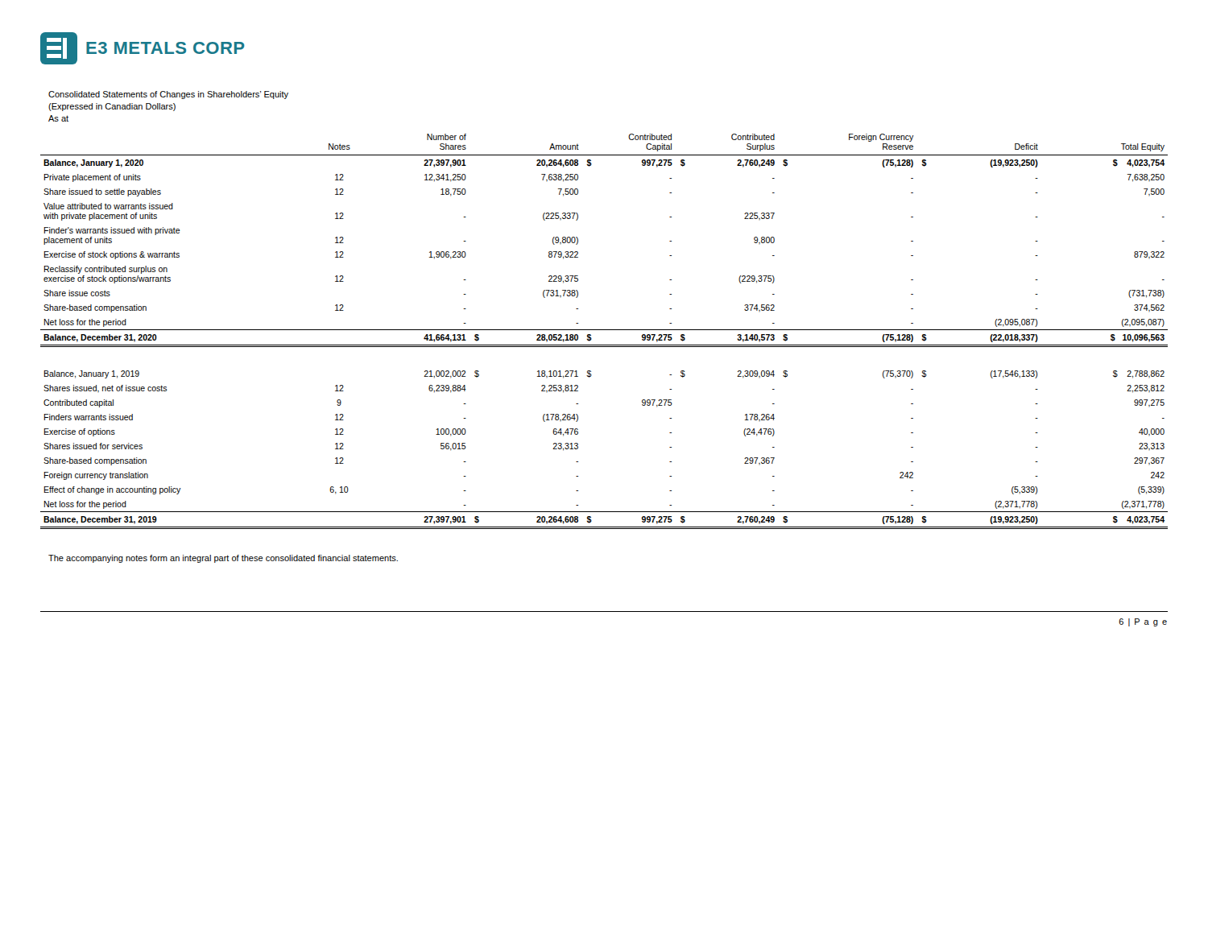E3 METALS CORP
Consolidated Statements of Changes in Shareholders’ Equity
(Expressed in Canadian Dollars)
As at
| | Notes | Number of Shares | Amount | Contributed Capital | Contributed Surplus | Foreign Currency Reserve | Deficit | Total Equity |
| --- | --- | --- | --- | --- | --- | --- | --- | --- |
| Balance, January 1, 2020 | | 27,397,901 | | 20,264,608 | $ | 997,275 | $ | 2,760,249 | $ | (75,128) | $ | (19,923,250) | $ 4,023,754 |
| Private placement of units | 12 | 12,341,250 | | 7,638,250 | | - | | - | | - | | - | 7,638,250 |
| Share issued to settle payables | 12 | 18,750 | | 7,500 | | - | | - | | - | | - | 7,500 |
| Value attributed to warrants issued with private placement of units | 12 | - | | (225,337) | | - | | 225,337 | | - | | - | - |
| Finder's warrants issued with private placement of units | 12 | - | | (9,800) | | - | | 9,800 | | - | | - | - |
| Exercise of stock options & warrants | 12 | 1,906,230 | | 879,322 | | - | | - | | - | | - | 879,322 |
| Reclassify contributed surplus on exercise of stock options/warrants | 12 | - | | 229,375 | | - | | (229,375) | | - | | - | - |
| Share issue costs | | - | | (731,738) | | - | | - | | - | | - | (731,738) |
| Share-based compensation | 12 | - | | - | | - | | 374,562 | | - | | - | 374,562 |
| Net loss for the period | | - | | - | | - | | - | | - | | (2,095,087) | (2,095,087) |
| Balance, December 31, 2020 | | 41,664,131 | $ | 28,052,180 | $ | 997,275 | $ | 3,140,573 | $ | (75,128) | $ | (22,018,337) | $ 10,096,563 |
| Balance, January 1, 2019 | | 21,002,002 | $ | 18,101,271 | $ | - | $ | 2,309,094 | $ | (75,370) | $ | (17,546,133) | $ 2,788,862 |
| Shares issued, net of issue costs | 12 | 6,239,884 | | 2,253,812 | | - | | - | | - | | - | 2,253,812 |
| Contributed capital | 9 | - | | - | | 997,275 | | - | | - | | - | 997,275 |
| Finders warrants issued | 12 | - | | (178,264) | | - | | 178,264 | | - | | - | - |
| Exercise of options | 12 | 100,000 | | 64,476 | | - | | (24,476) | | - | | - | 40,000 |
| Shares issued for services | 12 | 56,015 | | 23,313 | | - | | - | | - | | - | 23,313 |
| Share-based compensation | 12 | - | | - | | - | | 297,367 | | - | | - | 297,367 |
| Foreign currency translation | | - | | - | | - | | - | | 242 | | - | 242 |
| Effect of change in accounting policy | 6, 10 | - | | - | | - | | - | | - | | (5,339) | (5,339) |
| Net loss for the period | | - | | - | | - | | - | | - | | (2,371,778) | (2,371,778) |
| Balance, December 31, 2019 | | 27,397,901 | $ | 20,264,608 | $ | 997,275 | $ | 2,760,249 | $ | (75,128) | $ | (19,923,250) | $ 4,023,754 |
The accompanying notes form an integral part of these consolidated financial statements.
6 | P a g e